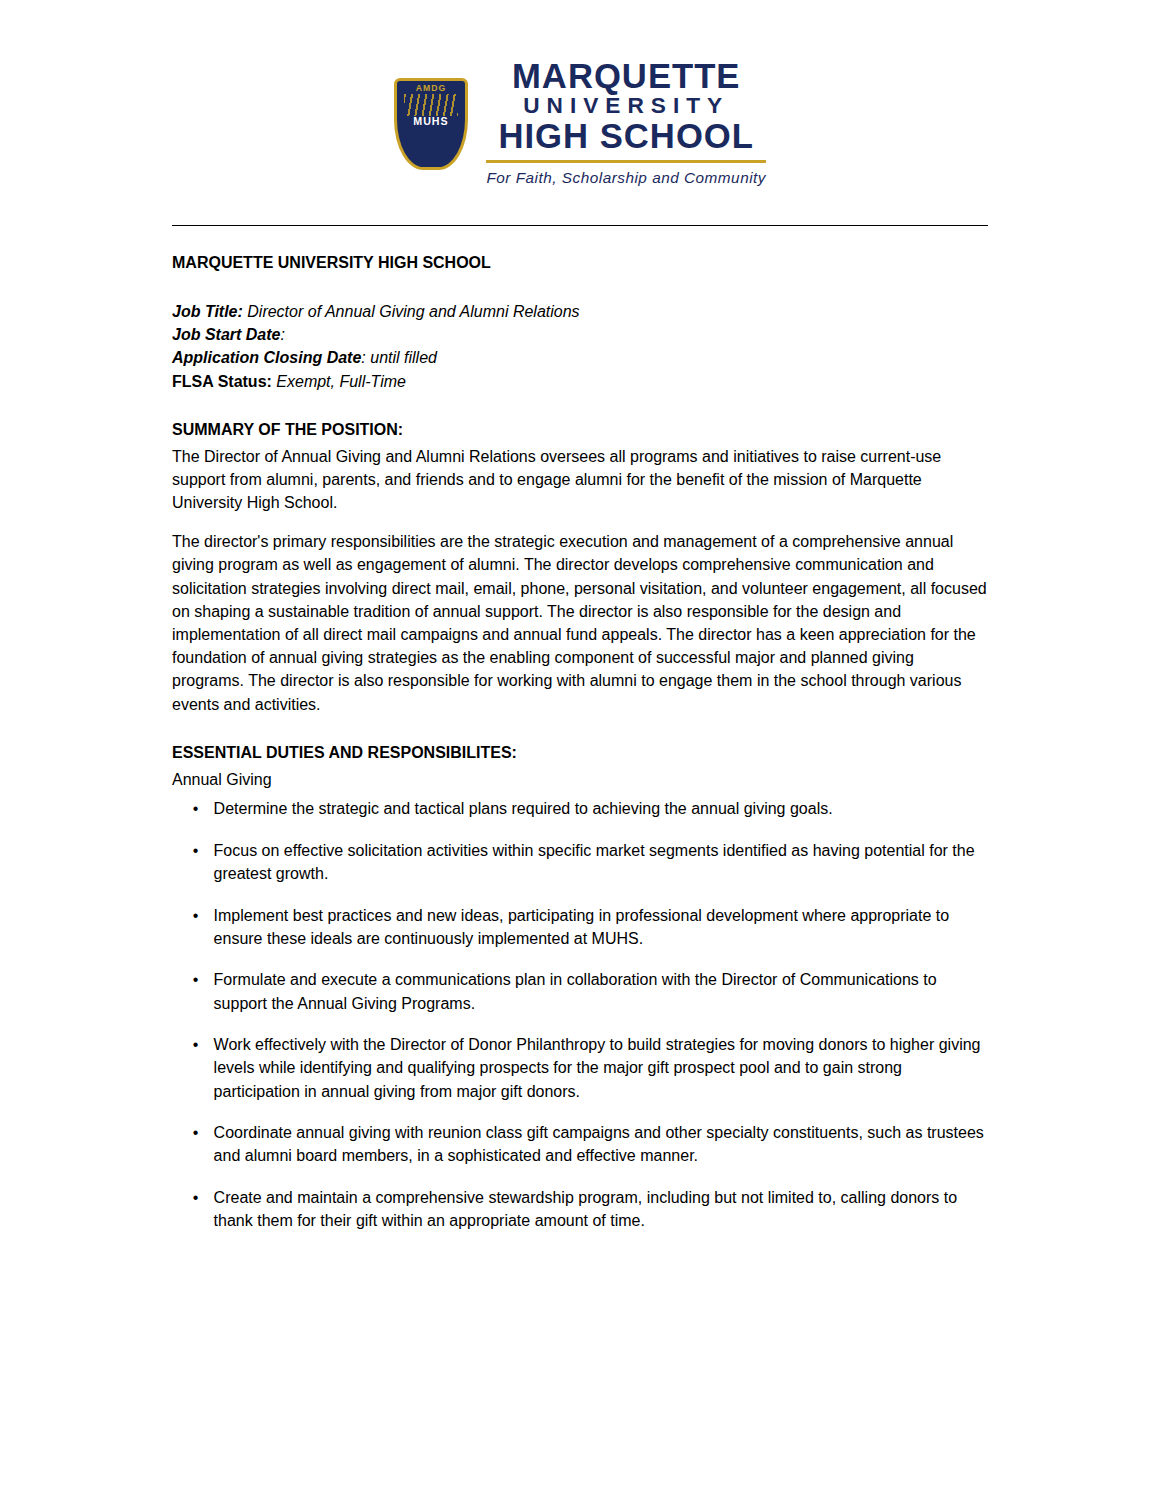AMDG
MUHS
MARQUETTE
UNIVERSITY
HIGH SCHOOL
For Faith, Scholarship and Community
MARQUETTE UNIVERSITY HIGH SCHOOL
Job Title: Director of Annual Giving and Alumni Relations
Job Start Date:
Application Closing Date: until filled
FLSA Status: Exempt, Full-Time
SUMMARY OF THE POSITION:
The Director of Annual Giving and Alumni Relations oversees all programs and initiatives to raise current-use support from alumni, parents, and friends and to engage alumni for the benefit of the mission of Marquette University High School.
The director's primary responsibilities are the strategic execution and management of a comprehensive annual giving program as well as engagement of alumni. The director develops comprehensive communication and solicitation strategies involving direct mail, email, phone, personal visitation, and volunteer engagement, all focused on shaping a sustainable tradition of annual support. The director is also responsible for the design and implementation of all direct mail campaigns and annual fund appeals. The director has a keen appreciation for the foundation of annual giving strategies as the enabling component of successful major and planned giving programs. The director is also responsible for working with alumni to engage them in the school through various events and activities.
ESSENTIAL DUTIES AND RESPONSIBILITES:
Annual Giving
Determine the strategic and tactical plans required to achieving the annual giving goals.
Focus on effective solicitation activities within specific market segments identified as having potential for the greatest growth.
Implement best practices and new ideas, participating in professional development where appropriate to ensure these ideals are continuously implemented at MUHS.
Formulate and execute a communications plan in collaboration with the Director of Communications to support the Annual Giving Programs.
Work effectively with the Director of Donor Philanthropy to build strategies for moving donors to higher giving levels while identifying and qualifying prospects for the major gift prospect pool and to gain strong participation in annual giving from major gift donors.
Coordinate annual giving with reunion class gift campaigns and other specialty constituents, such as trustees and alumni board members, in a sophisticated and effective manner.
Create and maintain a comprehensive stewardship program, including but not limited to, calling donors to thank them for their gift within an appropriate amount of time.